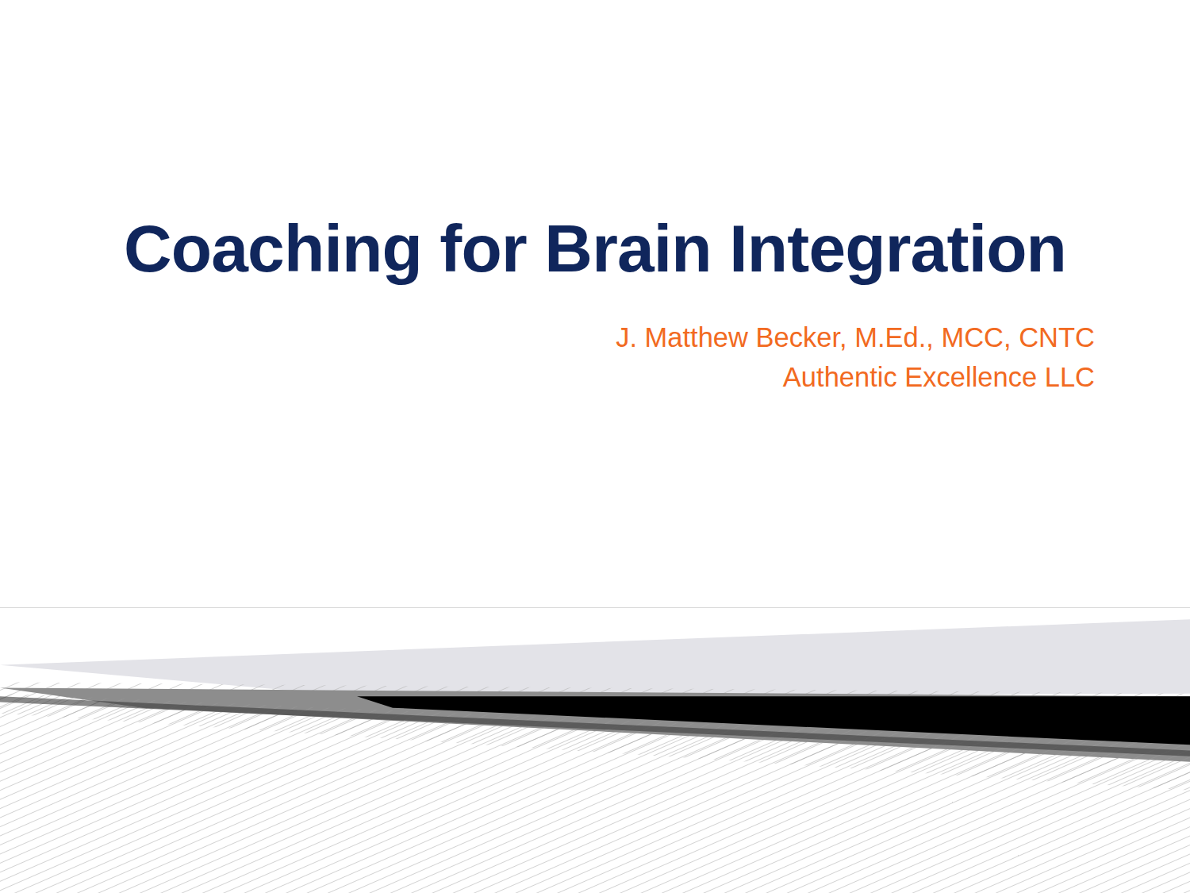Coaching for Brain Integration
J. Matthew Becker, M.Ed., MCC, CNTC Authentic Excellence LLC